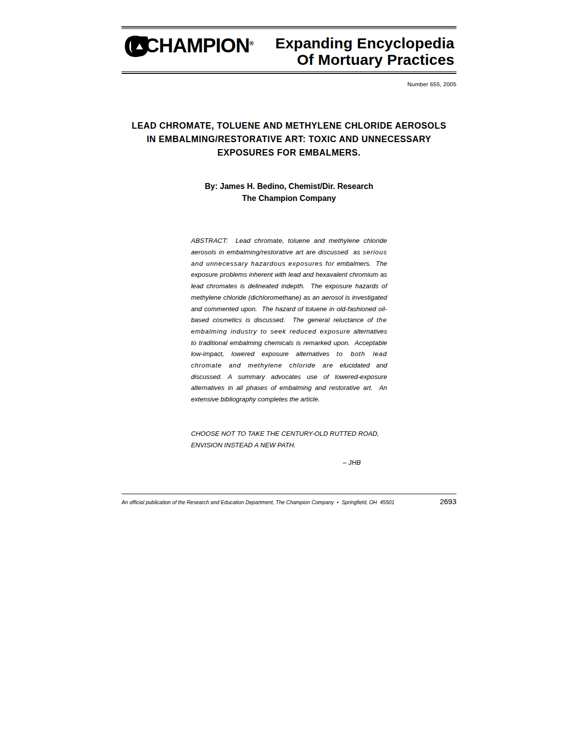CCHAMPION®
Expanding Encyclopedia
Of Mortuary Practices
Number 655, 2005
Lead Chromate, Toluene and Methylene Chloride Aerosols in Embalming/Restorative Art: Toxic and Unnecessary Exposures for Embalmers.
By: James H. Bedino, Chemist/Dir. Research
The Champion Company
ABSTRACT: Lead chromate, toluene and methylene chloride aerosols in embalming/restorative art are discussed as serious and unnecessary hazardous exposures for embalmers. The exposure problems inherent with lead and hexavalent chromium as lead chromates is delineated indepth. The exposure hazards of methylene chloride (dichloromethane) as an aerosol is investigated and commented upon. The hazard of toluene in old-fashioned oil-based cosmetics is discussed. The general reluctance of the embalming industry to seek reduced exposure alternatives to traditional embalming chemicals is remarked upon. Acceptable low-impact, lowered exposure alternatives to both lead chromate and methylene chloride are elucidated and discussed. A summary advocates use of lowered-exposure alternatives in all phases of embalming and restorative art. An extensive bibliography completes the article.
CHOOSE NOT TO TAKE THE CENTURY-OLD RUTTED ROAD, ENVISION INSTEAD A NEW PATH.
– JHB
An official publication of the Research and Education Department, The Champion Company • Springfield, OH 45501 2693